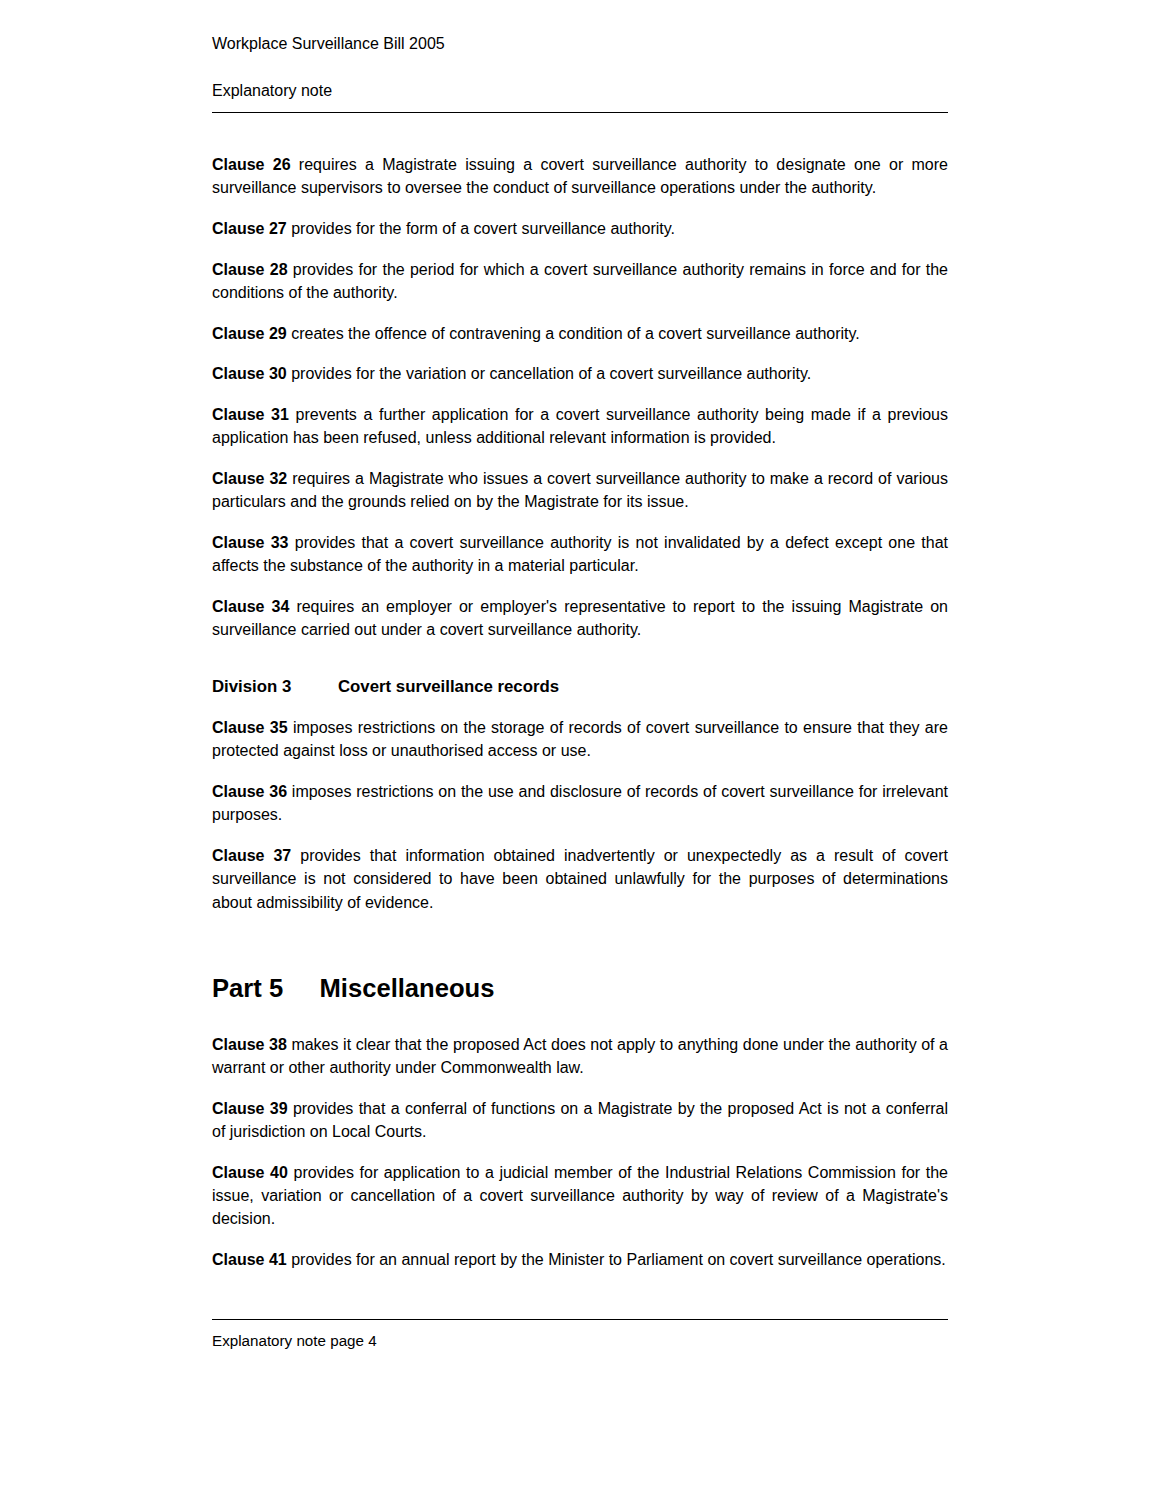Workplace Surveillance Bill 2005
Explanatory note
Clause 26 requires a Magistrate issuing a covert surveillance authority to designate one or more surveillance supervisors to oversee the conduct of surveillance operations under the authority.
Clause 27 provides for the form of a covert surveillance authority.
Clause 28 provides for the period for which a covert surveillance authority remains in force and for the conditions of the authority.
Clause 29 creates the offence of contravening a condition of a covert surveillance authority.
Clause 30 provides for the variation or cancellation of a covert surveillance authority.
Clause 31 prevents a further application for a covert surveillance authority being made if a previous application has been refused, unless additional relevant information is provided.
Clause 32 requires a Magistrate who issues a covert surveillance authority to make a record of various particulars and the grounds relied on by the Magistrate for its issue.
Clause 33 provides that a covert surveillance authority is not invalidated by a defect except one that affects the substance of the authority in a material particular.
Clause 34 requires an employer or employer's representative to report to the issuing Magistrate on surveillance carried out under a covert surveillance authority.
Division 3 Covert surveillance records
Clause 35 imposes restrictions on the storage of records of covert surveillance to ensure that they are protected against loss or unauthorised access or use.
Clause 36 imposes restrictions on the use and disclosure of records of covert surveillance for irrelevant purposes.
Clause 37 provides that information obtained inadvertently or unexpectedly as a result of covert surveillance is not considered to have been obtained unlawfully for the purposes of determinations about admissibility of evidence.
Part 5 Miscellaneous
Clause 38 makes it clear that the proposed Act does not apply to anything done under the authority of a warrant or other authority under Commonwealth law.
Clause 39 provides that a conferral of functions on a Magistrate by the proposed Act is not a conferral of jurisdiction on Local Courts.
Clause 40 provides for application to a judicial member of the Industrial Relations Commission for the issue, variation or cancellation of a covert surveillance authority by way of review of a Magistrate's decision.
Clause 41 provides for an annual report by the Minister to Parliament on covert surveillance operations.
Explanatory note page 4